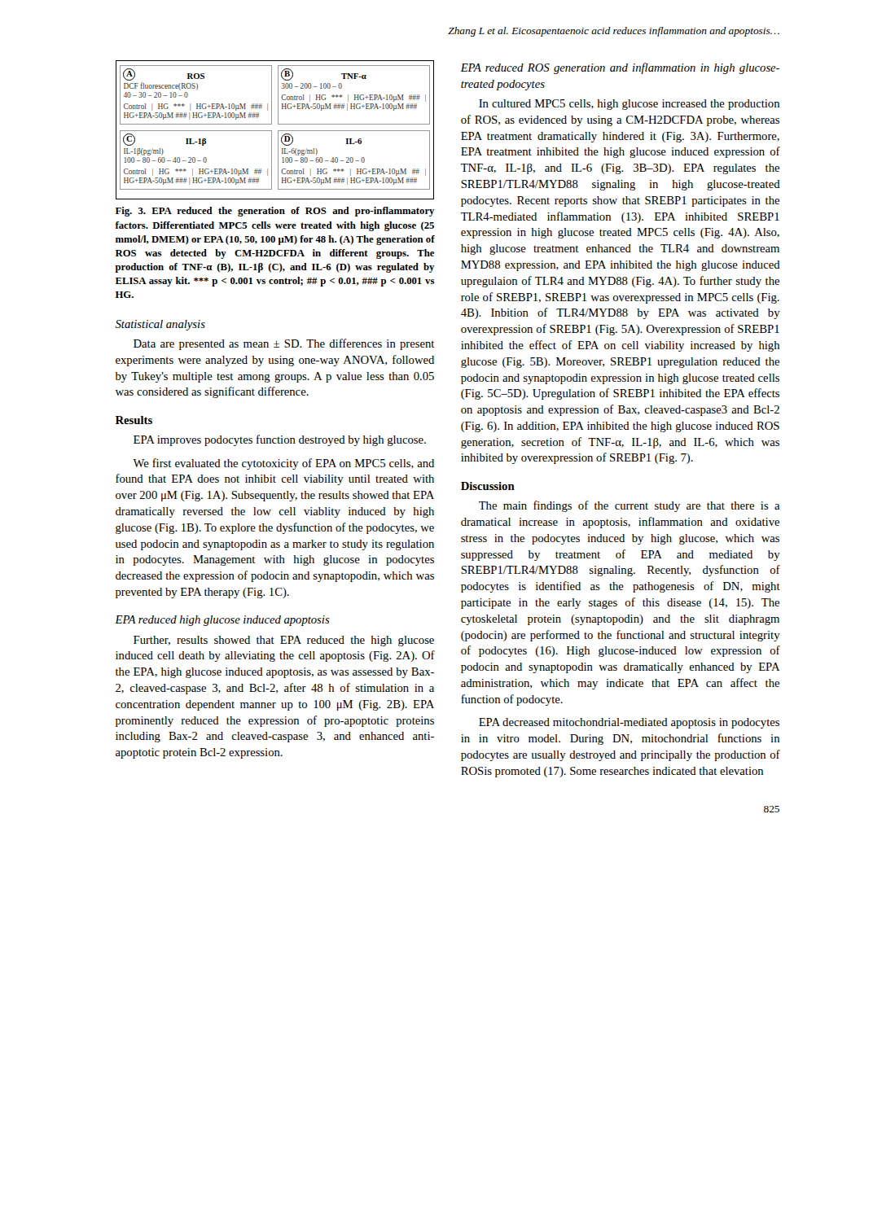Zhang L et al. Eicosapentaenoic acid reduces inflammation and apoptosis…
A
ROS
DCF fluorescence(ROS)
40 – 30 – 20 – 10 – 0
Control | HG *** | HG+EPA-10µM ### | HG+EPA-50µM ### | HG+EPA-100µM ###
B
TNF-α
300 – 200 – 100 – 0
Control | HG *** | HG+EPA-10µM ### | HG+EPA-50µM ### | HG+EPA-100µM ###
C
IL-1β
IL-1β(pg/ml)
100 – 80 – 60 – 40 – 20 – 0
Control | HG *** | HG+EPA-10µM ## | HG+EPA-50µM ### | HG+EPA-100µM ###
D
IL-6
IL-6(pg/ml)
100 – 80 – 60 – 40 – 20 – 0
Control | HG *** | HG+EPA-10µM ## | HG+EPA-50µM ### | HG+EPA-100µM ###
Fig. 3. EPA reduced the generation of ROS and pro-inflammatory factors. Differentiated MPC5 cells were treated with high glucose (25 mmol/l, DMEM) or EPA (10, 50, 100 μM) for 48 h. (A) The generation of ROS was detected by CM-H2DCFDA in different groups. The production of TNF-α (B), IL-1β (C), and IL-6 (D) was regulated by ELISA assay kit. *** p < 0.001 vs control; ## p < 0.01, ### p < 0.001 vs HG.
Statistical analysis
Data are presented as mean ± SD. The differences in present experiments were analyzed by using one-way ANOVA, followed by Tukey's multiple test among groups. A p value less than 0.05 was considered as significant difference.
Results
EPA improves podocytes function destroyed by high glucose.
We first evaluated the cytotoxicity of EPA on MPC5 cells, and found that EPA does not inhibit cell viability until treated with over 200 μM (Fig. 1A). Subsequently, the results showed that EPA dramatically reversed the low cell viablity induced by high glucose (Fig. 1B). To explore the dysfunction of the podocytes, we used podocin and synaptopodin as a marker to study its regulation in podocytes. Management with high glucose in podocytes decreased the expression of podocin and synaptopodin, which was prevented by EPA therapy (Fig. 1C).
EPA reduced high glucose induced apoptosis
Further, results showed that EPA reduced the high glucose induced cell death by alleviating the cell apoptosis (Fig. 2A). Of the EPA, high glucose induced apoptosis, as was assessed by Bax-2, cleaved-caspase 3, and Bcl-2, after 48 h of stimulation in a concentration dependent manner up to 100 μM (Fig. 2B). EPA prominently reduced the expression of pro-apoptotic proteins including Bax-2 and cleaved-caspase 3, and enhanced anti-apoptotic protein Bcl-2 expression.
EPA reduced ROS generation and inflammation in high glucose-treated podocytes
In cultured MPC5 cells, high glucose increased the production of ROS, as evidenced by using a CM-H2DCFDA probe, whereas EPA treatment dramatically hindered it (Fig. 3A). Furthermore, EPA treatment inhibited the high glucose induced expression of TNF-α, IL-1β, and IL-6 (Fig. 3B–3D). EPA regulates the SREBP1/TLR4/MYD88 signaling in high glucose-treated podocytes. Recent reports show that SREBP1 participates in the TLR4-mediated inflammation (13). EPA inhibited SREBP1 expression in high glucose treated MPC5 cells (Fig. 4A). Also, high glucose treatment enhanced the TLR4 and downstream MYD88 expression, and EPA inhibited the high glucose induced upregulaion of TLR4 and MYD88 (Fig. 4A). To further study the role of SREBP1, SREBP1 was overexpressed in MPC5 cells (Fig. 4B). Inbition of TLR4/MYD88 by EPA was activated by overexpression of SREBP1 (Fig. 5A). Overexpression of SREBP1 inhibited the effect of EPA on cell viability increased by high glucose (Fig. 5B). Moreover, SREBP1 upregulation reduced the podocin and synaptopodin expression in high glucose treated cells (Fig. 5C–5D). Upregulation of SREBP1 inhibited the EPA effects on apoptosis and expression of Bax, cleaved-caspase3 and Bcl-2 (Fig. 6). In addition, EPA inhibited the high glucose induced ROS generation, secretion of TNF-α, IL-1β, and IL-6, which was inhibited by overexpression of SREBP1 (Fig. 7).
Discussion
The main findings of the current study are that there is a dramatical increase in apoptosis, inflammation and oxidative stress in the podocytes induced by high glucose, which was suppressed by treatment of EPA and mediated by SREBP1/TLR4/MYD88 signaling. Recently, dysfunction of podocytes is identified as the pathogenesis of DN, might participate in the early stages of this disease (14, 15). The cytoskeletal protein (synaptopodin) and the slit diaphragm (podocin) are performed to the functional and structural integrity of podocytes (16). High glucose-induced low expression of podocin and synaptopodin was dramatically enhanced by EPA administration, which may indicate that EPA can affect the function of podocyte.
EPA decreased mitochondrial-mediated apoptosis in podocytes in in vitro model. During DN, mitochondrial functions in podocytes are usually destroyed and principally the production of ROSis promoted (17). Some researches indicated that elevation
825